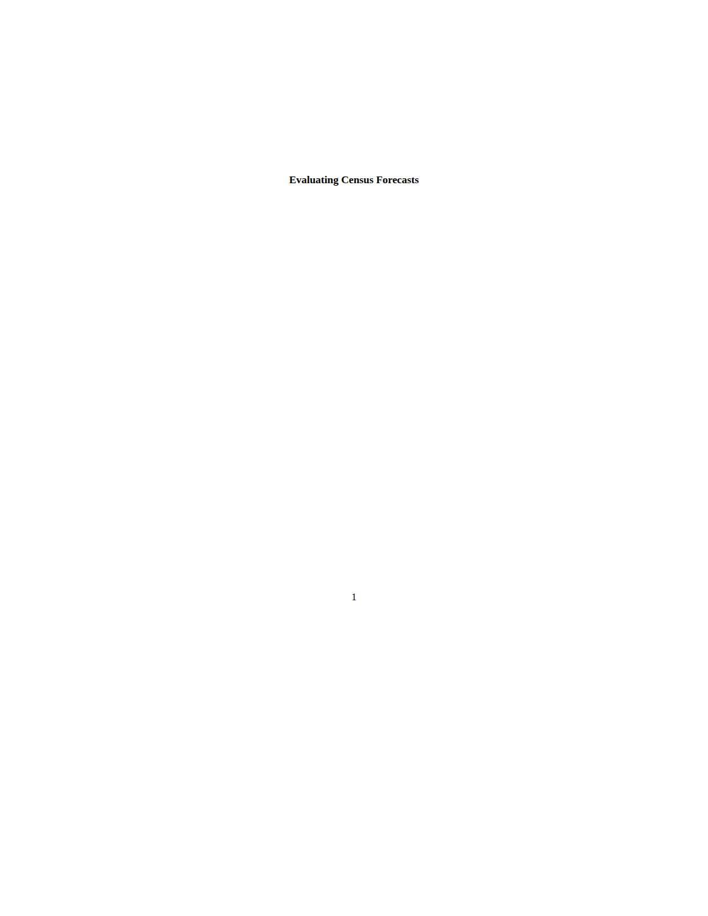Evaluating Census Forecasts
1